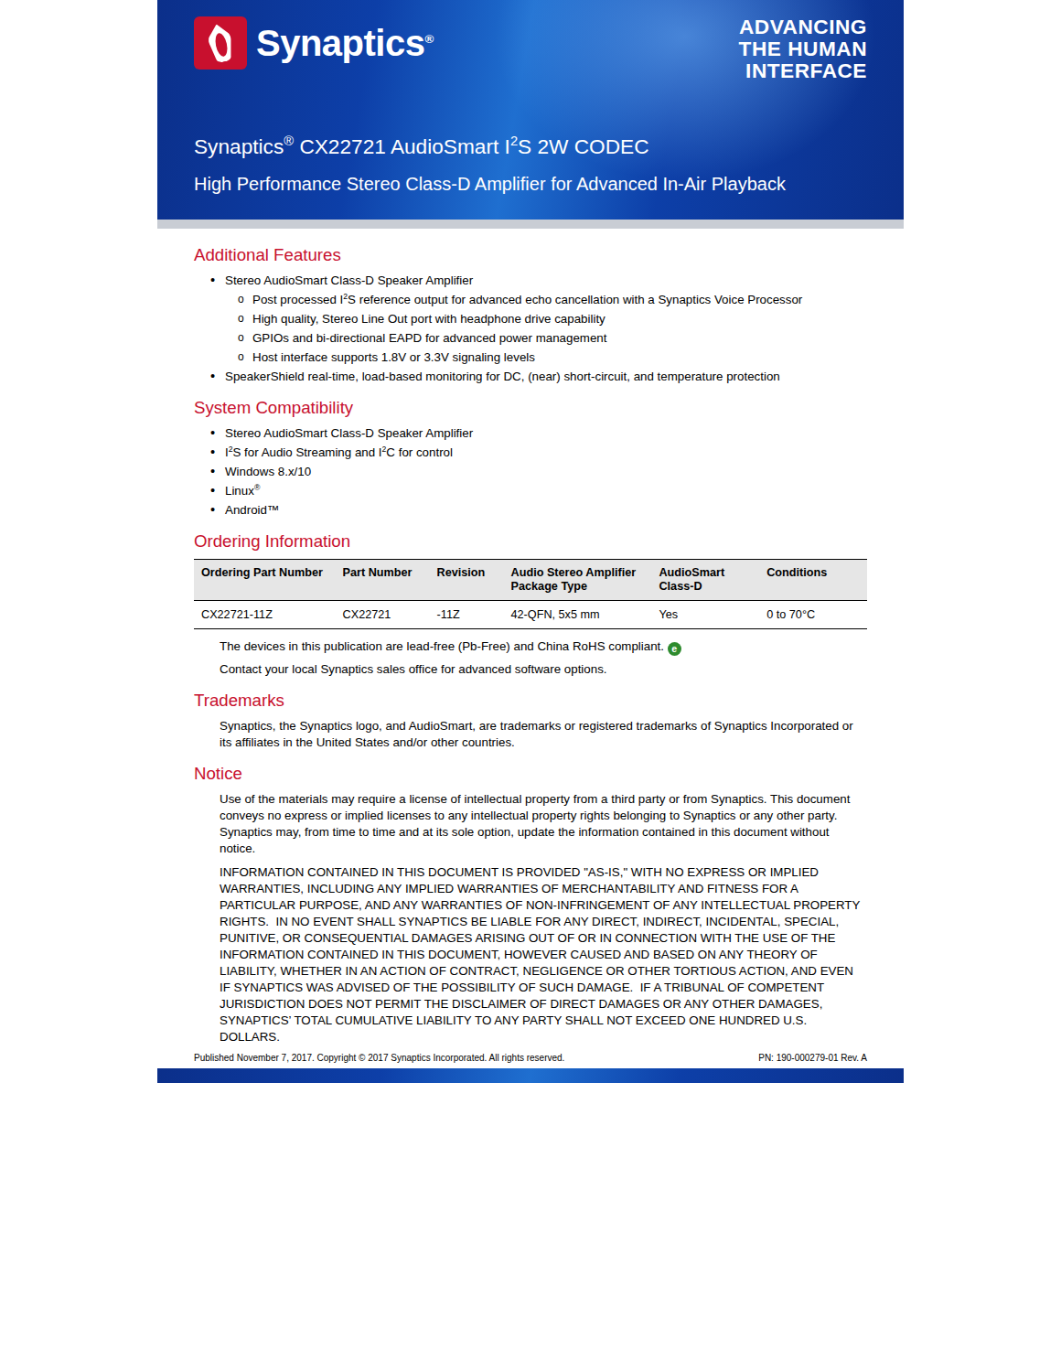Synaptics®
Advancing
The Human
Interface
Synaptics® CX22721 AudioSmart I2S 2W CODEC
High Performance Stereo Class-D Amplifier for Advanced In-Air Playback
Additional Features
Stereo AudioSmart Class-D Speaker Amplifier
Post processed I2S reference output for advanced echo cancellation with a Synaptics Voice Processor
High quality, Stereo Line Out port with headphone drive capability
GPIOs and bi-directional EAPD for advanced power management
Host interface supports 1.8V or 3.3V signaling levels
SpeakerShield real-time, load-based monitoring for DC, (near) short-circuit, and temperature protection
System Compatibility
Stereo AudioSmart Class-D Speaker Amplifier
I2S for Audio Streaming and I2C for control
Windows 8.x/10
Linux®
Android™
Ordering Information
| Ordering Part Number | Part Number | Revision | Audio Stereo Amplifier Package Type | AudioSmart Class-D | Conditions |
| --- | --- | --- | --- | --- | --- |
| CX22721-11Z | CX22721 | -11Z | 42-QFN, 5x5 mm | Yes | 0 to 70°C |
The devices in this publication are lead-free (Pb-Free) and China RoHS compliant. e
Contact your local Synaptics sales office for advanced software options.
Trademarks
Synaptics, the Synaptics logo, and AudioSmart, are trademarks or registered trademarks of Synaptics Incorporated or its affiliates in the United States and/or other countries.
Notice
Use of the materials may require a license of intellectual property from a third party or from Synaptics. This document conveys no express or implied licenses to any intellectual property rights belonging to Synaptics or any other party. Synaptics may, from time to time and at its sole option, update the information contained in this document without notice.
INFORMATION CONTAINED IN THIS DOCUMENT IS PROVIDED "AS-IS," WITH NO EXPRESS OR IMPLIED WARRANTIES, INCLUDING ANY IMPLIED WARRANTIES OF MERCHANTABILITY AND FITNESS FOR A PARTICULAR PURPOSE, AND ANY WARRANTIES OF NON-INFRINGEMENT OF ANY INTELLECTUAL PROPERTY RIGHTS. IN NO EVENT SHALL SYNAPTICS BE LIABLE FOR ANY DIRECT, INDIRECT, INCIDENTAL, SPECIAL, PUNITIVE, OR CONSEQUENTIAL DAMAGES ARISING OUT OF OR IN CONNECTION WITH THE USE OF THE INFORMATION CONTAINED IN THIS DOCUMENT, HOWEVER CAUSED AND BASED ON ANY THEORY OF LIABILITY, WHETHER IN AN ACTION OF CONTRACT, NEGLIGENCE OR OTHER TORTIOUS ACTION, AND EVEN IF SYNAPTICS WAS ADVISED OF THE POSSIBILITY OF SUCH DAMAGE. IF A TRIBUNAL OF COMPETENT JURISDICTION DOES NOT PERMIT THE DISCLAIMER OF DIRECT DAMAGES OR ANY OTHER DAMAGES, SYNAPTICS’ TOTAL CUMULATIVE LIABILITY TO ANY PARTY SHALL NOT EXCEED ONE HUNDRED U.S. DOLLARS.
Published November 7, 2017. Copyright © 2017 Synaptics Incorporated. All rights reserved.
PN: 190-000279-01 Rev. A